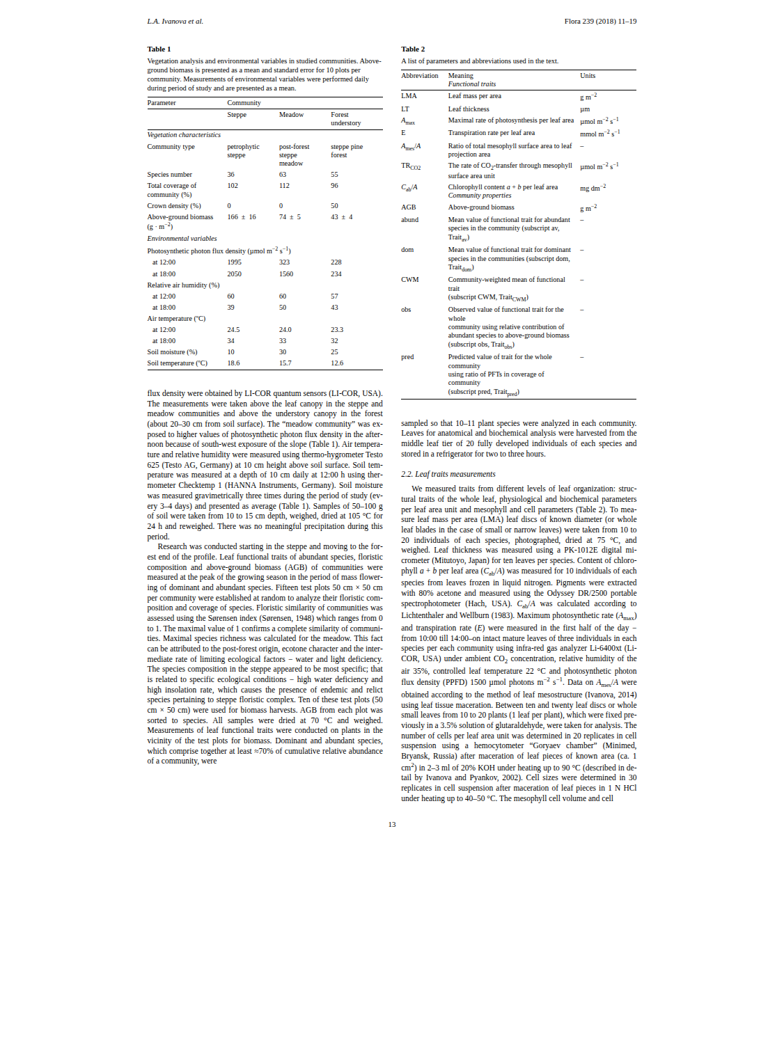L.A. Ivanova et al.
Flora 239 (2018) 11–19
Table 1
Vegetation analysis and environmental variables in studied communities. Above-ground biomass is presented as a mean and standard error for 10 plots per community. Measurements of environmental variables were performed daily during period of study and are presented as a mean.
| Parameter | Community |
| | Steppe | Meadow | Forest understory |
| Vegetation characteristics |
| Community type | petrophytic steppe | post-forest steppe meadow | steppe pine forest |
| Species number | 36 | 63 | 55 |
| Total coverage of community (%) | 102 | 112 | 96 |
| Crown density (%) | 0 | 0 | 50 |
| Above-ground biomass (g · m −2 ) | 166 ± 16 | 74 ± 5 | 43 ± 4 |
| Environmental variables |
| Photosynthetic photon flux density (µmol m −2 s −1 ) |
| at 12:00 | 1995 | 323 | 228 |
| at 18:00 | 2050 | 1560 | 234 |
| Relative air humidity (%) | | | |
| at 12:00 | 60 | 60 | 57 |
| at 18:00 | 39 | 50 | 43 |
| Air temperature (ºC) | | | |
| at 12:00 | 24.5 | 24.0 | 23.3 |
| at 18:00 | 34 | 33 | 32 |
| Soil moisture (%) | 10 | 30 | 25 |
| Soil temperature (ºC) | 18.6 | 15.7 | 12.6 |
flux density were obtained by LI-COR quantum sensors (LI-COR, USA). The measurements were taken above the leaf canopy in the steppe and meadow communities and above the understory canopy in the forest (about 20–30 cm from soil surface). The “meadow community” was exposed to higher values of photosynthetic photon flux density in the afternoon because of south-west exposure of the slope (Table 1). Air temperature and relative humidity were measured using thermo-hygrometer Testo 625 (Testo AG, Germany) at 10 cm height above soil surface. Soil temperature was measured at a depth of 10 cm daily at 12:00 h using thermometer Checktemp 1 (HANNA Instruments, Germany). Soil moisture was measured gravimetrically three times during the period of study (every 3–4 days) and presented as average (Table 1). Samples of 50–100 g of soil were taken from 10 to 15 cm depth, weighed, dried at 105 °C for 24 h and reweighed. There was no meaningful precipitation during this period.
Research was conducted starting in the steppe and moving to the forest end of the profile. Leaf functional traits of abundant species, floristic composition and above-ground biomass (AGB) of communities were measured at the peak of the growing season in the period of mass flowering of dominant and abundant species. Fifteen test plots 50 cm × 50 cm per community were established at random to analyze their floristic composition and coverage of species. Floristic similarity of communities was assessed using the Sørensen index (Sørensen, 1948) which ranges from 0 to 1. The maximal value of 1 confirms a complete similarity of communities. Maximal species richness was calculated for the meadow. This fact can be attributed to the post-forest origin, ecotone character and the intermediate rate of limiting ecological factors − water and light deficiency. The species composition in the steppe appeared to be most specific; that is related to specific ecological conditions − high water deficiency and high insolation rate, which causes the presence of endemic and relict species pertaining to steppe floristic complex. Ten of these test plots (50 cm × 50 cm) were used for biomass harvests. AGB from each plot was sorted to species. All samples were dried at 70 °C and weighed. Measurements of leaf functional traits were conducted on plants in the vicinity of the test plots for biomass. Dominant and abundant species, which comprise together at least ≈70% of cumulative relative abundance of a community, were
Table 2
A list of parameters and abbreviations used in the text.
| Abbreviation | Meaning Functional traits | Units |
| LMA | Leaf mass per area | g m −2 |
| LT | Leaf thickness | µm |
| A max | Maximal rate of photosynthesis per leaf area | µmol m −2 s −1 |
| E | Transpiration rate per leaf area | mmol m −2 s −1 |
| A mes / A | Ratio of total mesophyll surface area to leaf projection area | – |
| TR CO2 | The rate of CO 2 -transfer through mesophyll surface area unit | µmol m −2 s −1 |
| C ab / A | Chlorophyll content a + b per leaf area Community properties | mg dm −2 |
| AGB | Above-ground biomass | g m −2 |
| abund | Mean value of functional trait for abundant species in the community (subscript av, Trait av ) | – |
| dom | Mean value of functional trait for dominant species in the communities (subscript dom, Trait dom ) | – |
| CWM | Community-weighted mean of functional trait (subscript CWM, Trait CWM ) | – |
| obs | Observed value of functional trait for the whole community using relative contribution of abundant species to above-ground biomass (subscript obs, Trait obs ) | – |
| pred | Predicted value of trait for the whole community using ratio of PFTs in coverage of community (subscript pred, Trait pred ) | – |
sampled so that 10–11 plant species were analyzed in each community. Leaves for anatomical and biochemical analysis were harvested from the middle leaf tier of 20 fully developed individuals of each species and stored in a refrigerator for two to three hours.
2.2. Leaf traits measurements
We measured traits from different levels of leaf organization: structural traits of the whole leaf, physiological and biochemical parameters per leaf area unit and mesophyll and cell parameters (Table 2). To measure leaf mass per area (LMA) leaf discs of known diameter (or whole leaf blades in the case of small or narrow leaves) were taken from 10 to 20 individuals of each species, photographed, dried at 75 °C, and weighed. Leaf thickness was measured using a PK-1012E digital micrometer (Mitutoyo, Japan) for ten leaves per species. Content of chlorophyll a + b per leaf area (Cab/A) was measured for 10 individuals of each species from leaves frozen in liquid nitrogen. Pigments were extracted with 80% acetone and measured using the Odyssey DR/2500 portable spectrophotometer (Hach, USA). Cab/A was calculated according to Lichtenthaler and Wellburn (1983). Maximum photosynthetic rate (Amax) and transpiration rate (E) were measured in the first half of the day − from 10:00 till 14:00–on intact mature leaves of three individuals in each species per each community using infra-red gas analyzer Li-6400xt (Li-COR, USA) under ambient CO2 concentration, relative humidity of the air 35%, controlled leaf temperature 22 °C and photosynthetic photon flux density (PPFD) 1500 µmol photons m−2 s−1. Data on Ames/A were obtained according to the method of leaf mesostructure (Ivanova, 2014) using leaf tissue maceration. Between ten and twenty leaf discs or whole small leaves from 10 to 20 plants (1 leaf per plant), which were fixed previously in a 3.5% solution of glutaraldehyde, were taken for analysis. The number of cells per leaf area unit was determined in 20 replicates in cell suspension using a hemocytometer “Goryaev chamber” (Minimed, Bryansk, Russia) after maceration of leaf pieces of known area (ca. 1 cm2) in 2–3 ml of 20% KOH under heating up to 90 °C (described in detail by Ivanova and Pyankov, 2002). Cell sizes were determined in 30 replicates in cell suspension after maceration of leaf pieces in 1 N HCl under heating up to 40–50 °C. The mesophyll cell volume and cell
13